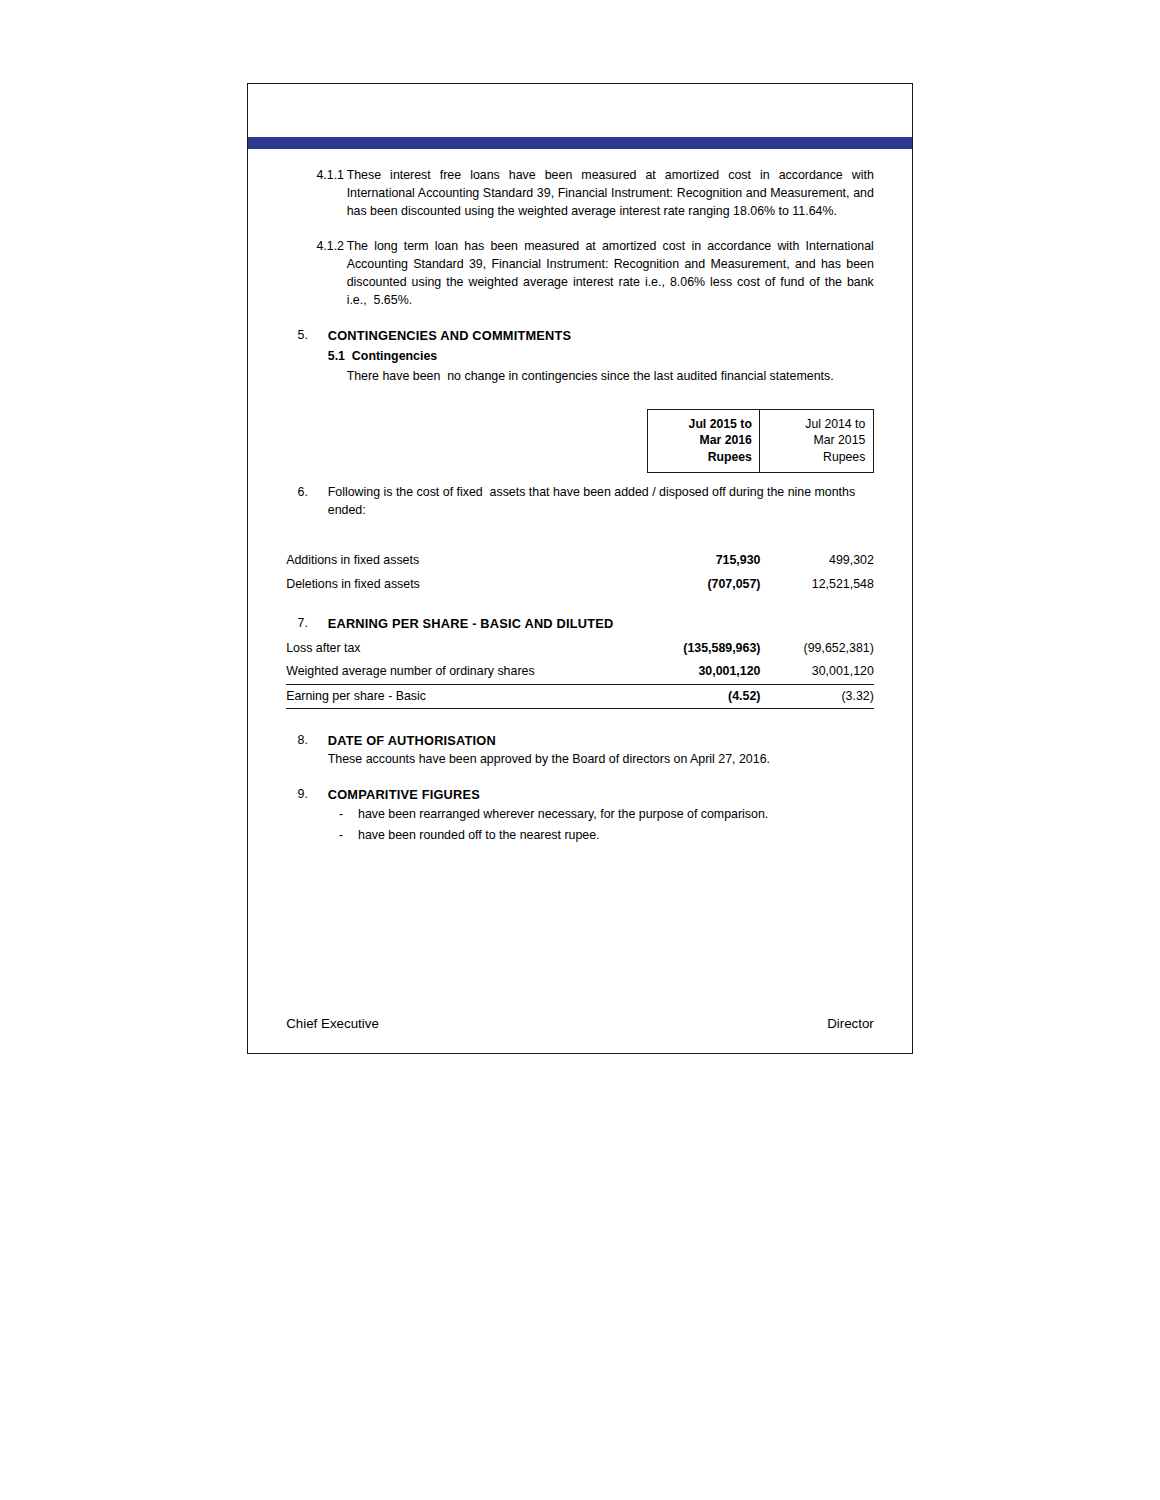4.1.1
These interest free loans have been measured at amortized cost in accordance with International Accounting Standard 39, Financial Instrument: Recognition and Measurement, and has been discounted using the weighted average interest rate ranging 18.06% to 11.64%.
4.1.2
The long term loan has been measured at amortized cost in accordance with International Accounting Standard 39, Financial Instrument: Recognition and Measurement, and has been discounted using the weighted average interest rate i.e., 8.06% less cost of fund of the bank i.e., 5.65%.
5.
CONTINGENCIES AND COMMITMENTS
5.1 Contingencies
There have been no change in contingencies since the last audited financial statements.
Jul 2015 to
Mar 2016
Rupees
Jul 2014 to
Mar 2015
Rupees
6.
Following is the cost of fixed assets that have been added / disposed off during the nine months ended:
| Additions in fixed assets | 715,930 | 499,302 |
| Deletions in fixed assets | (707,057) | 12,521,548 |
7.
EARNING PER SHARE - BASIC AND DILUTED
| Loss after tax | (135,589,963) | (99,652,381) |
| Weighted average number of ordinary shares | 30,001,120 | 30,001,120 |
| Earning per share - Basic | (4.52) | (3.32) |
8.
DATE OF AUTHORISATION
These accounts have been approved by the Board of directors on April 27, 2016.
9.
COMPARITIVE FIGURES
have been rearranged wherever necessary, for the purpose of comparison.
have been rounded off to the nearest rupee.
Chief Executive
Director